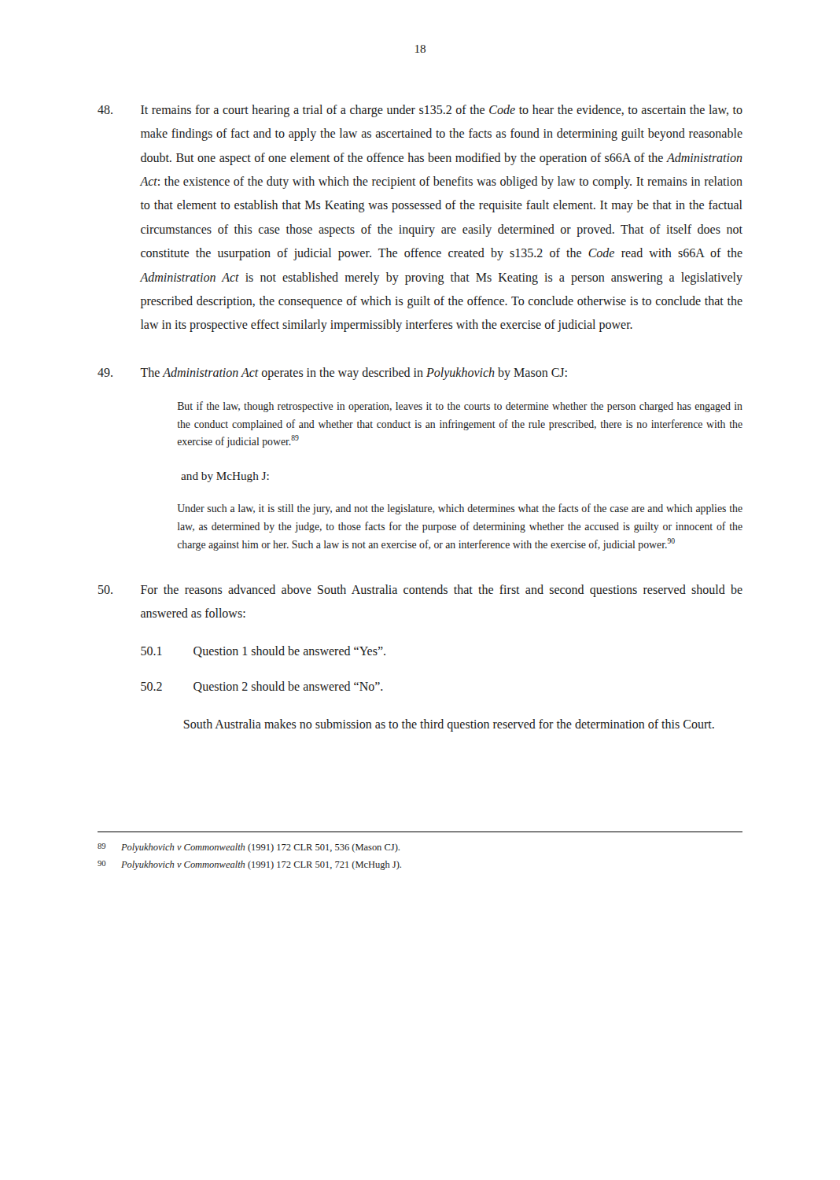18
It remains for a court hearing a trial of a charge under s135.2 of the Code to hear the evidence, to ascertain the law, to make findings of fact and to apply the law as ascertained to the facts as found in determining guilt beyond reasonable doubt. But one aspect of one element of the offence has been modified by the operation of s66A of the Administration Act: the existence of the duty with which the recipient of benefits was obliged by law to comply. It remains in relation to that element to establish that Ms Keating was possessed of the requisite fault element. It may be that in the factual circumstances of this case those aspects of the inquiry are easily determined or proved. That of itself does not constitute the usurpation of judicial power. The offence created by s135.2 of the Code read with s66A of the Administration Act is not established merely by proving that Ms Keating is a person answering a legislatively prescribed description, the consequence of which is guilt of the offence. To conclude otherwise is to conclude that the law in its prospective effect similarly impermissibly interferes with the exercise of judicial power.
The Administration Act operates in the way described in Polyukhovich by Mason CJ:
But if the law, though retrospective in operation, leaves it to the courts to determine whether the person charged has engaged in the conduct complained of and whether that conduct is an infringement of the rule prescribed, there is no interference with the exercise of judicial power.89
and by McHugh J:
Under such a law, it is still the jury, and not the legislature, which determines what the facts of the case are and which applies the law, as determined by the judge, to those facts for the purpose of determining whether the accused is guilty or innocent of the charge against him or her. Such a law is not an exercise of, or an interference with the exercise of, judicial power.90
For the reasons advanced above South Australia contends that the first and second questions reserved should be answered as follows:
Question 1 should be answered “Yes”.
Question 2 should be answered “No”.
South Australia makes no submission as to the third question reserved for the determination of this Court.
Polyukhovich v Commonwealth (1991) 172 CLR 501, 536 (Mason CJ).
Polyukhovich v Commonwealth (1991) 172 CLR 501, 721 (McHugh J).